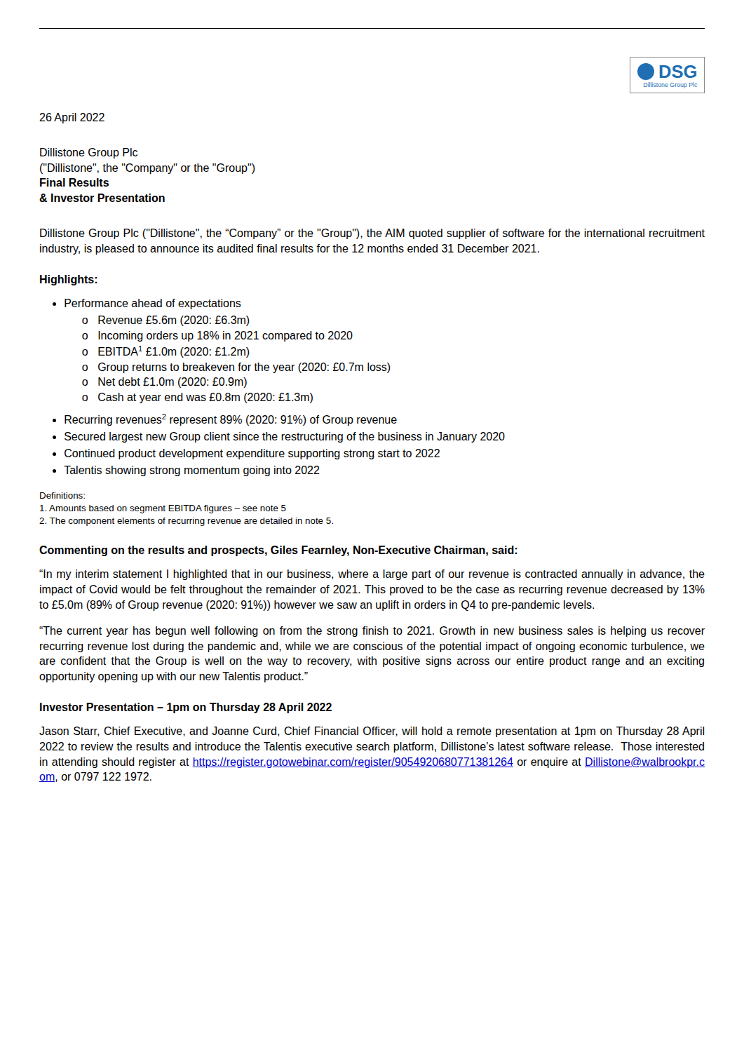DSG Dillistone Group Plc
26 April 2022
Dillistone Group Plc
("Dillistone", the "Company" or the "Group")
Final Results
& Investor Presentation
Dillistone Group Plc ("Dillistone", the “Company” or the "Group"), the AIM quoted supplier of software for the international recruitment industry, is pleased to announce its audited final results for the 12 months ended 31 December 2021.
Highlights:
Performance ahead of expectations
Revenue £5.6m (2020: £6.3m)
Incoming orders up 18% in 2021 compared to 2020
EBITDA1 £1.0m (2020: £1.2m)
Group returns to breakeven for the year (2020: £0.7m loss)
Net debt £1.0m (2020: £0.9m)
Cash at year end was £0.8m (2020: £1.3m)
Recurring revenues2 represent 89% (2020: 91%) of Group revenue
Secured largest new Group client since the restructuring of the business in January 2020
Continued product development expenditure supporting strong start to 2022
Talentis showing strong momentum going into 2022
Definitions:
1. Amounts based on segment EBITDA figures – see note 5
2. The component elements of recurring revenue are detailed in note 5.
Commenting on the results and prospects, Giles Fearnley, Non-Executive Chairman, said:
“In my interim statement I highlighted that in our business, where a large part of our revenue is contracted annually in advance, the impact of Covid would be felt throughout the remainder of 2021. This proved to be the case as recurring revenue decreased by 13% to £5.0m (89% of Group revenue (2020: 91%)) however we saw an uplift in orders in Q4 to pre-pandemic levels.
“The current year has begun well following on from the strong finish to 2021. Growth in new business sales is helping us recover recurring revenue lost during the pandemic and, while we are conscious of the potential impact of ongoing economic turbulence, we are confident that the Group is well on the way to recovery, with positive signs across our entire product range and an exciting opportunity opening up with our new Talentis product.”
Investor Presentation – 1pm on Thursday 28 April 2022
Jason Starr, Chief Executive, and Joanne Curd, Chief Financial Officer, will hold a remote presentation at 1pm on Thursday 28 April 2022 to review the results and introduce the Talentis executive search platform, Dillistone’s latest software release. Those interested in attending should register at https://register.gotowebinar.com/register/9054920680771381264 or enquire at Dillistone@walbrookpr.com, or 0797 122 1972.